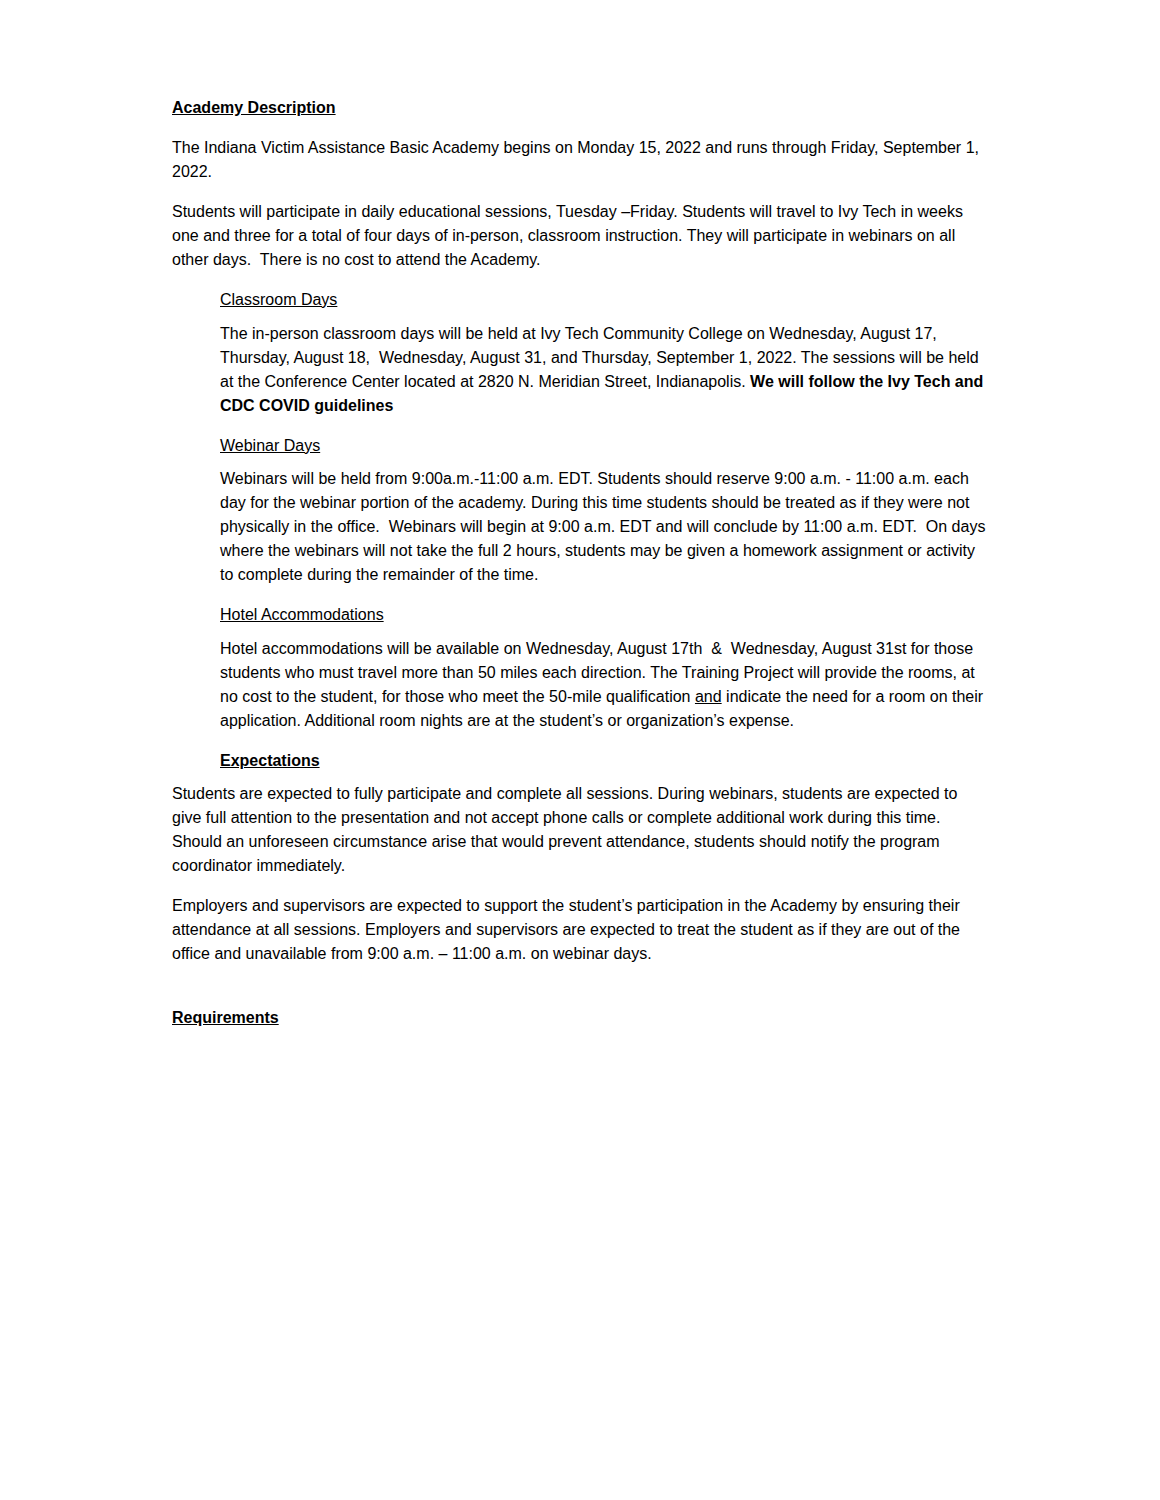Academy Description
The Indiana Victim Assistance Basic Academy begins on Monday 15, 2022 and runs through Friday, September 1, 2022.
Students will participate in daily educational sessions, Tuesday –Friday. Students will travel to Ivy Tech in weeks one and three for a total of four days of in-person, classroom instruction. They will participate in webinars on all other days. There is no cost to attend the Academy.
Classroom Days
The in-person classroom days will be held at Ivy Tech Community College on Wednesday, August 17, Thursday, August 18, Wednesday, August 31, and Thursday, September 1, 2022. The sessions will be held at the Conference Center located at 2820 N. Meridian Street, Indianapolis. We will follow the Ivy Tech and CDC COVID guidelines
Webinar Days
Webinars will be held from 9:00a.m.-11:00 a.m. EDT. Students should reserve 9:00 a.m. - 11:00 a.m. each day for the webinar portion of the academy. During this time students should be treated as if they were not physically in the office. Webinars will begin at 9:00 a.m. EDT and will conclude by 11:00 a.m. EDT. On days where the webinars will not take the full 2 hours, students may be given a homework assignment or activity to complete during the remainder of the time.
Hotel Accommodations
Hotel accommodations will be available on Wednesday, August 17th & Wednesday, August 31st for those students who must travel more than 50 miles each direction. The Training Project will provide the rooms, at no cost to the student, for those who meet the 50-mile qualification and indicate the need for a room on their application. Additional room nights are at the student’s or organization’s expense.
Expectations
Students are expected to fully participate and complete all sessions. During webinars, students are expected to give full attention to the presentation and not accept phone calls or complete additional work during this time. Should an unforeseen circumstance arise that would prevent attendance, students should notify the program coordinator immediately.
Employers and supervisors are expected to support the student’s participation in the Academy by ensuring their attendance at all sessions. Employers and supervisors are expected to treat the student as if they are out of the office and unavailable from 9:00 a.m. – 11:00 a.m. on webinar days.
Requirements